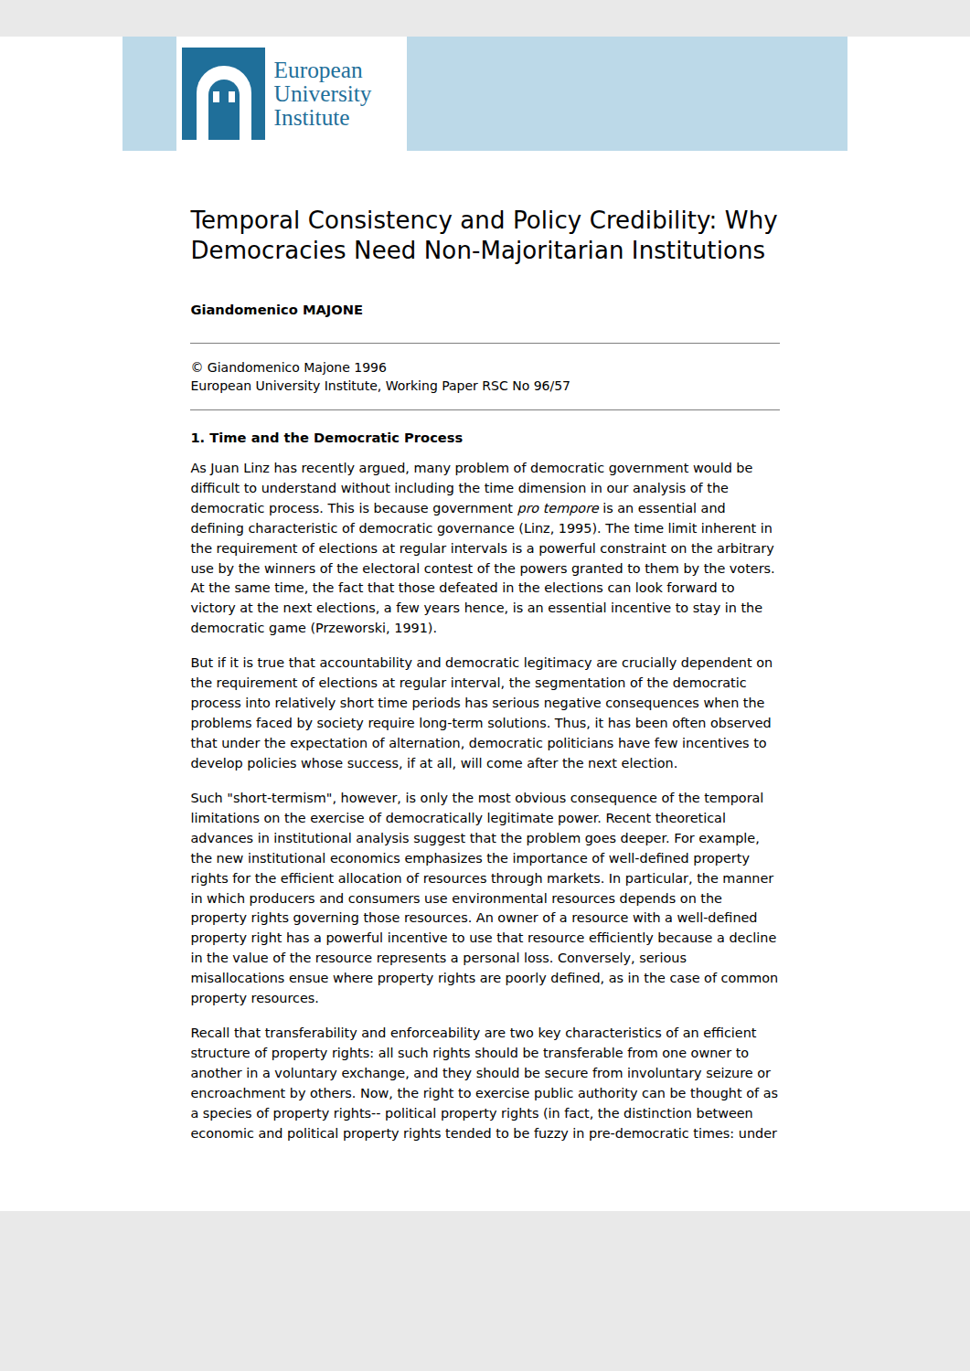European
University
Institute
Temporal Consistency and Policy Credibility: Why Democracies Need Non-Majoritarian Institutions
Giandomenico MAJONE
© Giandomenico Majone 1996
European University Institute, Working Paper RSC No 96/57
1. Time and the Democratic Process
As Juan Linz has recently argued, many problem of democratic government would be difficult to understand without including the time dimension in our analysis of the democratic process. This is because government pro tempore is an essential and defining characteristic of democratic governance (Linz, 1995). The time limit inherent in the requirement of elections at regular intervals is a powerful constraint on the arbitrary use by the winners of the electoral contest of the powers granted to them by the voters. At the same time, the fact that those defeated in the elections can look forward to victory at the next elections, a few years hence, is an essential incentive to stay in the democratic game (Przeworski, 1991).
But if it is true that accountability and democratic legitimacy are crucially dependent on the requirement of elections at regular interval, the segmentation of the democratic process into relatively short time periods has serious negative consequences when the problems faced by society require long-term solutions. Thus, it has been often observed that under the expectation of alternation, democratic politicians have few incentives to develop policies whose success, if at all, will come after the next election.
Such "short-termism", however, is only the most obvious consequence of the temporal limitations on the exercise of democratically legitimate power. Recent theoretical advances in institutional analysis suggest that the problem goes deeper. For example, the new institutional economics emphasizes the importance of well-defined property rights for the efficient allocation of resources through markets. In particular, the manner in which producers and consumers use environmental resources depends on the property rights governing those resources. An owner of a resource with a well-defined property right has a powerful incentive to use that resource efficiently because a decline in the value of the resource represents a personal loss. Conversely, serious misallocations ensue where property rights are poorly defined, as in the case of common property resources.
Recall that transferability and enforceability are two key characteristics of an efficient structure of property rights: all such rights should be transferable from one owner to another in a voluntary exchange, and they should be secure from involuntary seizure or encroachment by others. Now, the right to exercise public authority can be thought of as a species of property rights-- political property rights (in fact, the distinction between economic and political property rights tended to be fuzzy in pre-democratic times: under